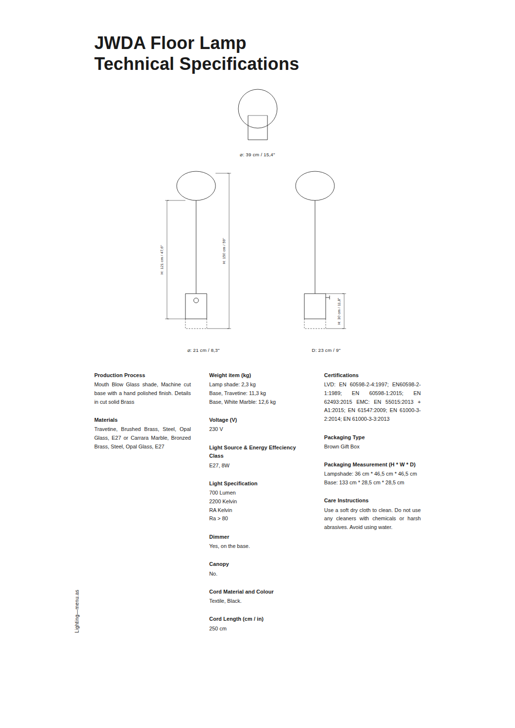JWDA Floor Lamp
Technical Specifications
⌀: 39 cm / 15,4"
H: 121 cm / 47,6" H: 150 cm / 59"
⌀: 21 cm / 8,3"
H: 30 cm / 11,8"
D: 23 cm / 9"
Production Process
Mouth Blow Glass shade, Machine cut base with a hand polished finish. Details in cut solid Brass
Materials
Travetine, Brushed Brass, Steel, Opal Glass, E27 or Carrara Marble, Bronzed Brass, Steel, Opal Glass, E27
Weight item (kg)
Lamp shade: 2,3 kg Base, Travetine: 11,3 kg Base, White Marble: 12,6 kg
Voltage (V)
230 V
Light Source & Energy Effeciency Class
E27, 8W
Light Specification
700 Lumen 2200 Kelvin RA Kelvin Ra > 80
Dimmer
Yes, on the base.
Canopy
No.
Cord Material and Colour
Textile, Black.
Cord Length (cm / in)
250 cm
Certifications
LVD: EN 60598-2-4:1997; EN60598-2-1:1989; EN 60598-1:2015; EN 62493:2015 EMC: EN 55015:2013 + A1:2015; EN 61547:2009; EN 61000-3-2:2014; EN 61000-3-3:2013
Packaging Type
Brown Gift Box
Packaging Measurement (H * W * D)
Lampshade: 36 cm * 46,5 cm * 46,5 cm Base: 133 cm * 28,5 cm * 28,5 cm
Care Instructions
Use a soft dry cloth to clean. Do not use any cleaners with chemicals or harsh abrasives. Avoid using water.
Lighting—menu.as